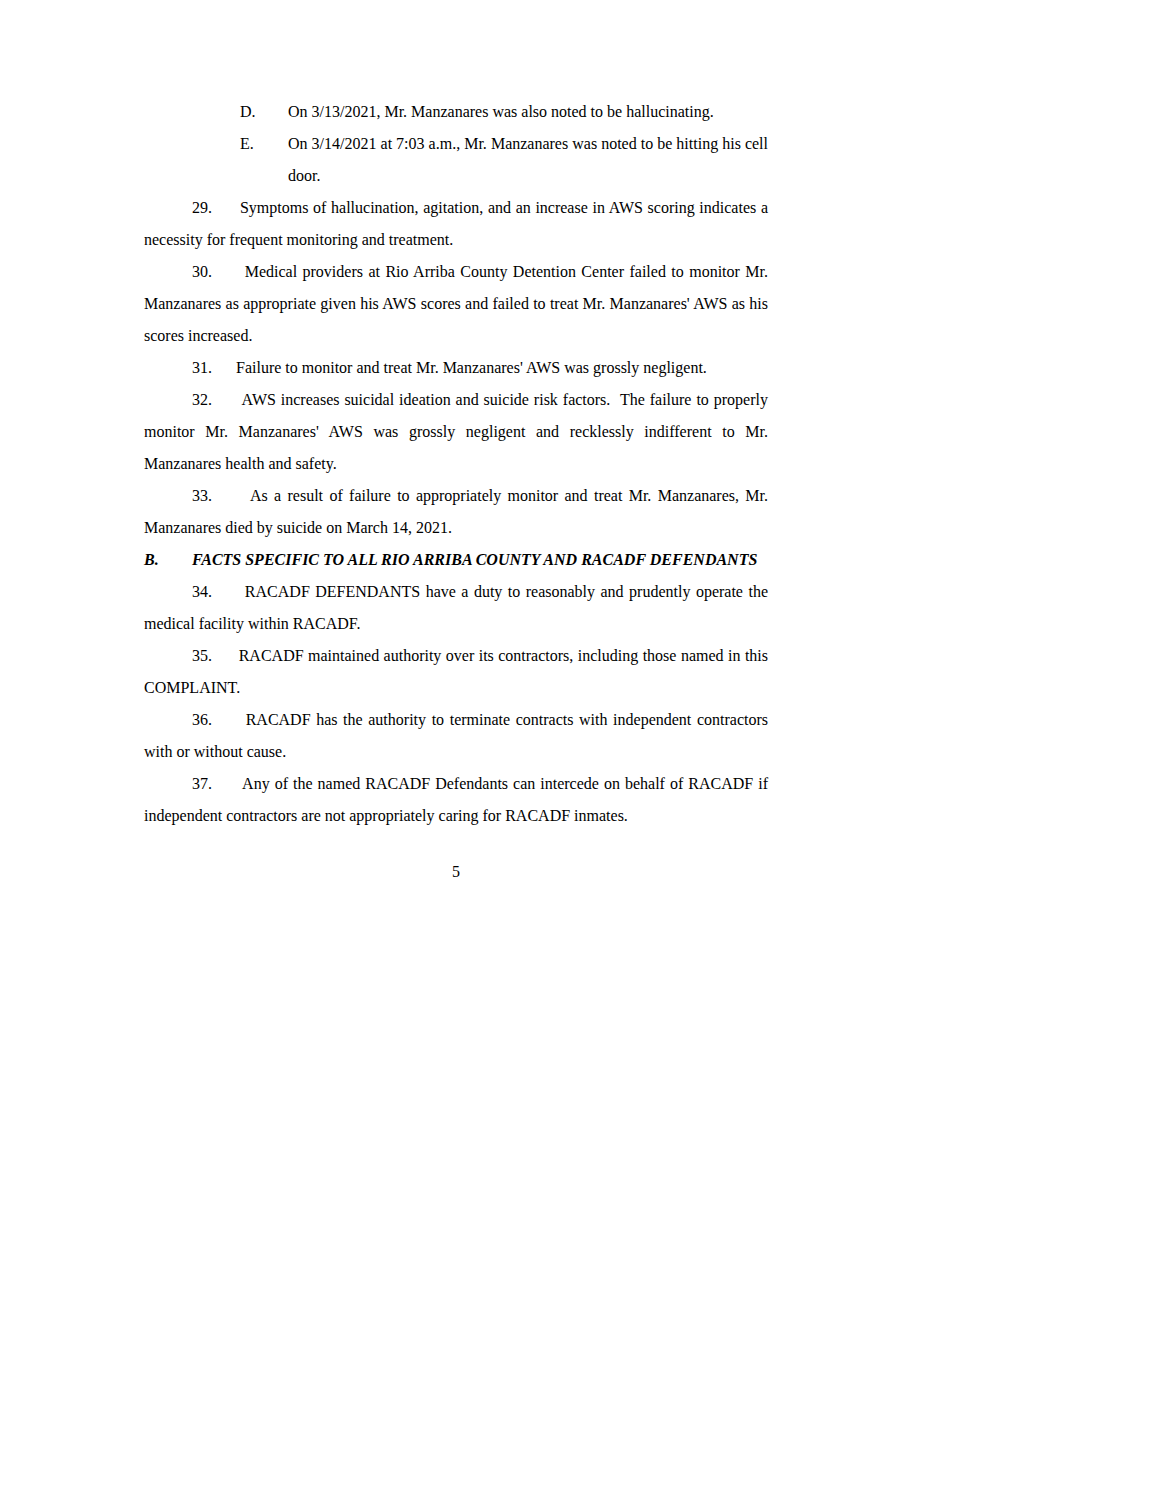D. On 3/13/2021, Mr. Manzanares was also noted to be hallucinating.
E. On 3/14/2021 at 7:03 a.m., Mr. Manzanares was noted to be hitting his cell door.
29. Symptoms of hallucination, agitation, and an increase in AWS scoring indicates a necessity for frequent monitoring and treatment.
30. Medical providers at Rio Arriba County Detention Center failed to monitor Mr. Manzanares as appropriate given his AWS scores and failed to treat Mr. Manzanares' AWS as his scores increased.
31. Failure to monitor and treat Mr. Manzanares' AWS was grossly negligent.
32. AWS increases suicidal ideation and suicide risk factors. The failure to properly monitor Mr. Manzanares' AWS was grossly negligent and recklessly indifferent to Mr. Manzanares health and safety.
33. As a result of failure to appropriately monitor and treat Mr. Manzanares, Mr. Manzanares died by suicide on March 14, 2021.
B. FACTS SPECIFIC TO ALL RIO ARRIBA COUNTY AND RACADF DEFENDANTS
34. RACADF DEFENDANTS have a duty to reasonably and prudently operate the medical facility within RACADF.
35. RACADF maintained authority over its contractors, including those named in this COMPLAINT.
36. RACADF has the authority to terminate contracts with independent contractors with or without cause.
37. Any of the named RACADF Defendants can intercede on behalf of RACADF if independent contractors are not appropriately caring for RACADF inmates.
5